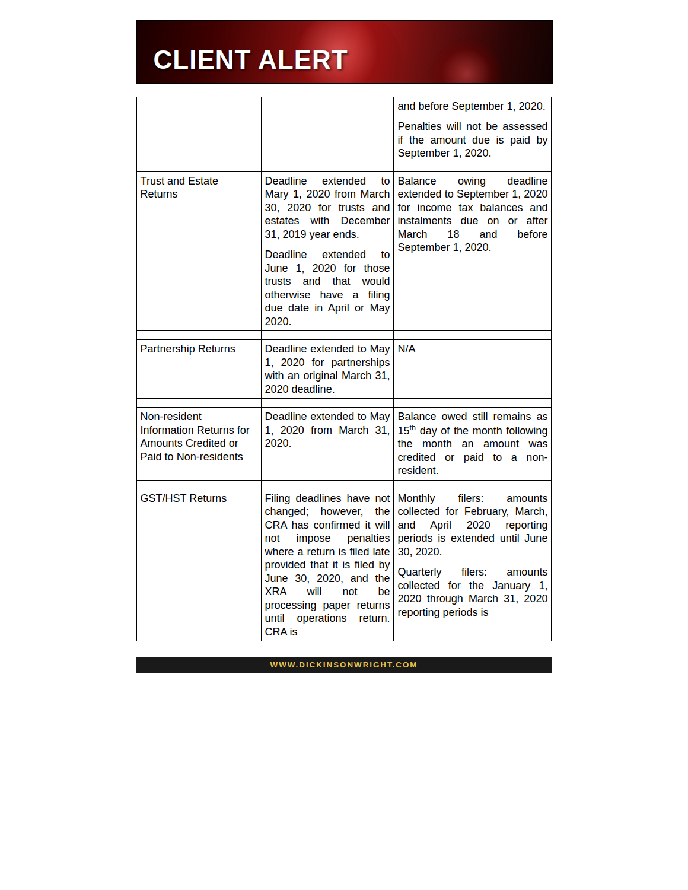CLIENT ALERT
| | | and before September 1, 2020. Penalties will not be assessed if the amount due is paid by September 1, 2020. |
| Trust and Estate Returns | Deadline extended to Mary 1, 2020 from March 30, 2020 for trusts and estates with December 31, 2019 year ends. Deadline extended to June 1, 2020 for those trusts and that would otherwise have a filing due date in April or May 2020. | Balance owing deadline extended to September 1, 2020 for income tax balances and instalments due on or after March 18 and before September 1, 2020. |
| Partnership Returns | Deadline extended to May 1, 2020 for partnerships with an original March 31, 2020 deadline. | N/A |
| Non-resident Information Returns for Amounts Credited or Paid to Non-residents | Deadline extended to May 1, 2020 from March 31, 2020. | Balance owed still remains as 15 th day of the month following the month an amount was credited or paid to a non-resident. |
| GST/HST Returns | Filing deadlines have not changed; however, the CRA has confirmed it will not impose penalties where a return is filed late provided that it is filed by June 30, 2020, and the XRA will not be processing paper returns until operations return. CRA is | Monthly filers: amounts collected for February, March, and April 2020 reporting periods is extended until June 30, 2020. Quarterly filers: amounts collected for the January 1, 2020 through March 31, 2020 reporting periods is |
WWW.DICKINSONWRIGHT.COM